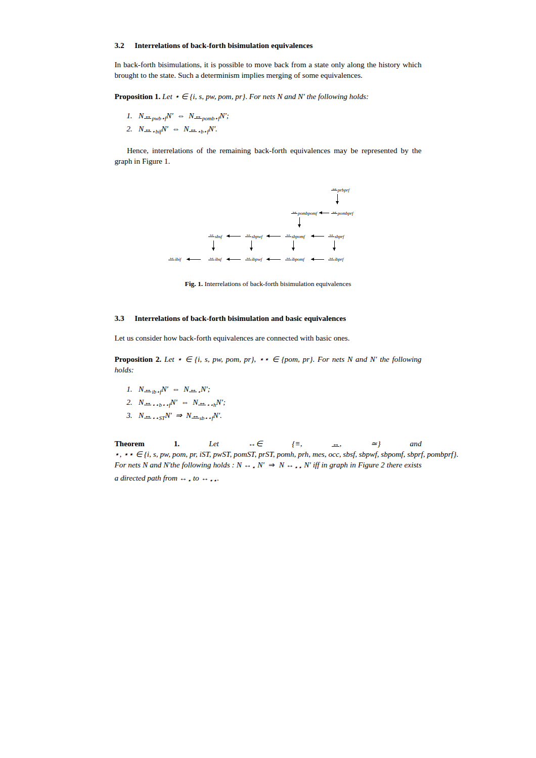3.2 Interrelations of back-forth bisimulation equivalences
In back-forth bisimulations, it is possible to move back from a state only along the history which brought to the state. Such a determinism implies merging of some equivalences.
Proposition 1. Let ⋆ ∈ {i, s, pw, pom, pr}. For nets N and N′ the following holds:
1. N↔pwb⋆f N′ ⇔ N↔pomb⋆f N′;
2. N↔⋆bif N′ ⇔ N↔⋆b⋆f N′.
Hence, interrelations of the remaining back-forth equivalences may be represented by the graph in Figure 1.
↔prbprf
↔pombpomf
↔pombprf
↔sbsf
↔sbpwf
↔sbpomf
↔sbprf
↔ibif
↔ibsf
↔ibpwf
↔ibpomf
↔ibprf
Fig. 1. Interrelations of back-forth bisimulation equivalences
3.3 Interrelations of back-forth bisimulation and basic equivalences
Let us consider how back-forth equivalences are connected with basic ones.
Proposition 2. Let ⋆ ∈ {i, s, pw, pom, pr}, ⋆⋆ ∈ {pom, pr}. For nets N and N′ the following holds:
1. N↔ib⋆f N′ ⇔ N↔⋆N′;
2. N↔⋆⋆b⋆⋆f N′ ⇔ N↔⋆⋆h N′;
3. N↔⋆⋆ST N′ ⇒ N↔sb⋆⋆f N′.
Theorem 1. Let ↔∈ {≡, ↔, ≃} and ⋆, ⋆⋆ ∈ {i, s, pw, pom, pr, iST, pwST, pomST, prST, pomh, prh, mes, occ, sbsf, sbpwf, sbpomf, sbprf, pombprf}. For nets N and N′the following holds : N ↔⋆ N′ ⇒ N ↔⋆⋆ N′ iff in graph in Figure 2 there exists a directed path from ↔⋆ to ↔⋆⋆.